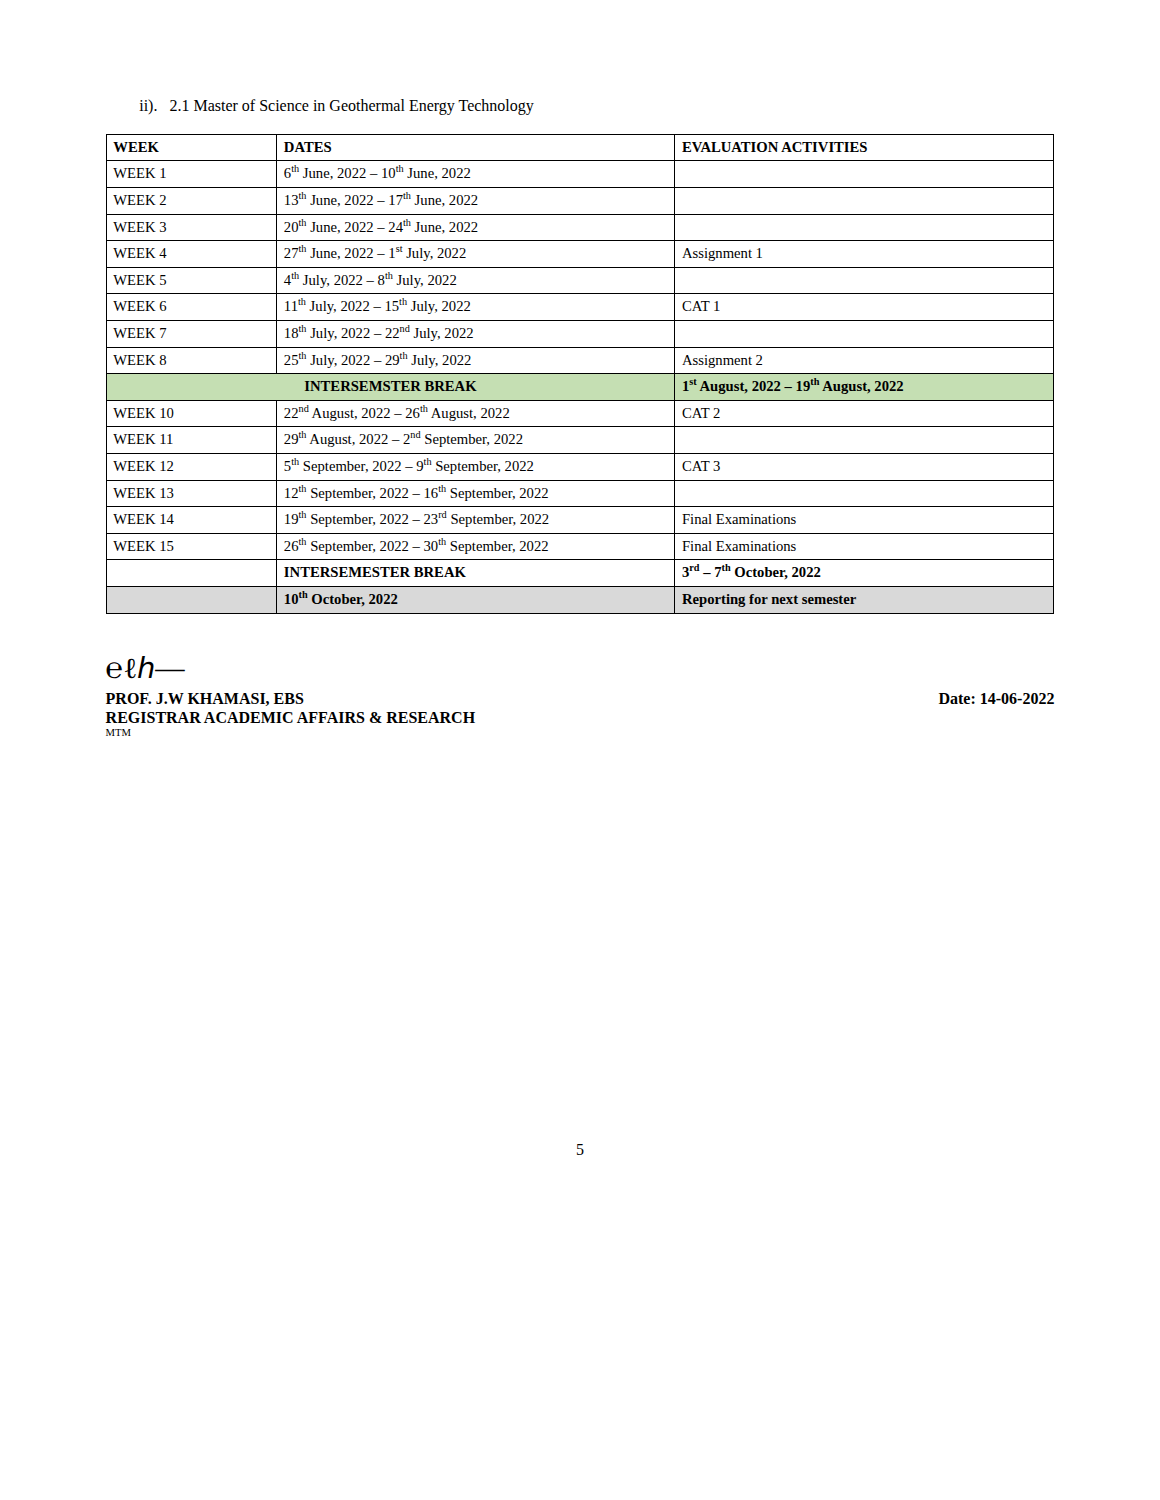ii). 2.1 Master of Science in Geothermal Energy Technology
| WEEK | DATES | EVALUATION ACTIVITIES |
| --- | --- | --- |
| WEEK 1 | 6 th June, 2022 – 10 th June, 2022 | |
| WEEK 2 | 13 th June, 2022 – 17 th June, 2022 | |
| WEEK 3 | 20 th June, 2022 – 24 th June, 2022 | |
| WEEK 4 | 27 th June, 2022 – 1 st July, 2022 | Assignment 1 |
| WEEK 5 | 4 th July, 2022 – 8 th July, 2022 | |
| WEEK 6 | 11 th July, 2022 – 15 th July, 2022 | CAT 1 |
| WEEK 7 | 18 th July, 2022 – 22 nd July, 2022 | |
| WEEK 8 | 25 th July, 2022 – 29 th July, 2022 | Assignment 2 |
| INTERSEMSTER BREAK | 1 st August, 2022 – 19 th August, 2022 |
| WEEK 10 | 22 nd August, 2022 – 26 th August, 2022 | CAT 2 |
| WEEK 11 | 29 th August, 2022 – 2 nd September, 2022 | |
| WEEK 12 | 5 th September, 2022 – 9 th September, 2022 | CAT 3 |
| WEEK 13 | 12 th September, 2022 – 16 th September, 2022 | |
| WEEK 14 | 19 th September, 2022 – 23 rd September, 2022 | Final Examinations |
| WEEK 15 | 26 th September, 2022 – 30 th September, 2022 | Final Examinations |
| | INTERSEMESTER BREAK | 3 rd – 7 th October, 2022 |
| | 10 th October, 2022 | Reporting for next semester |
℮ℓℎ—
PROF. J.W KHAMASI, EBS Date: 14-06-2022
REGISTRAR ACADEMIC AFFAIRS & RESEARCH
MTM
5